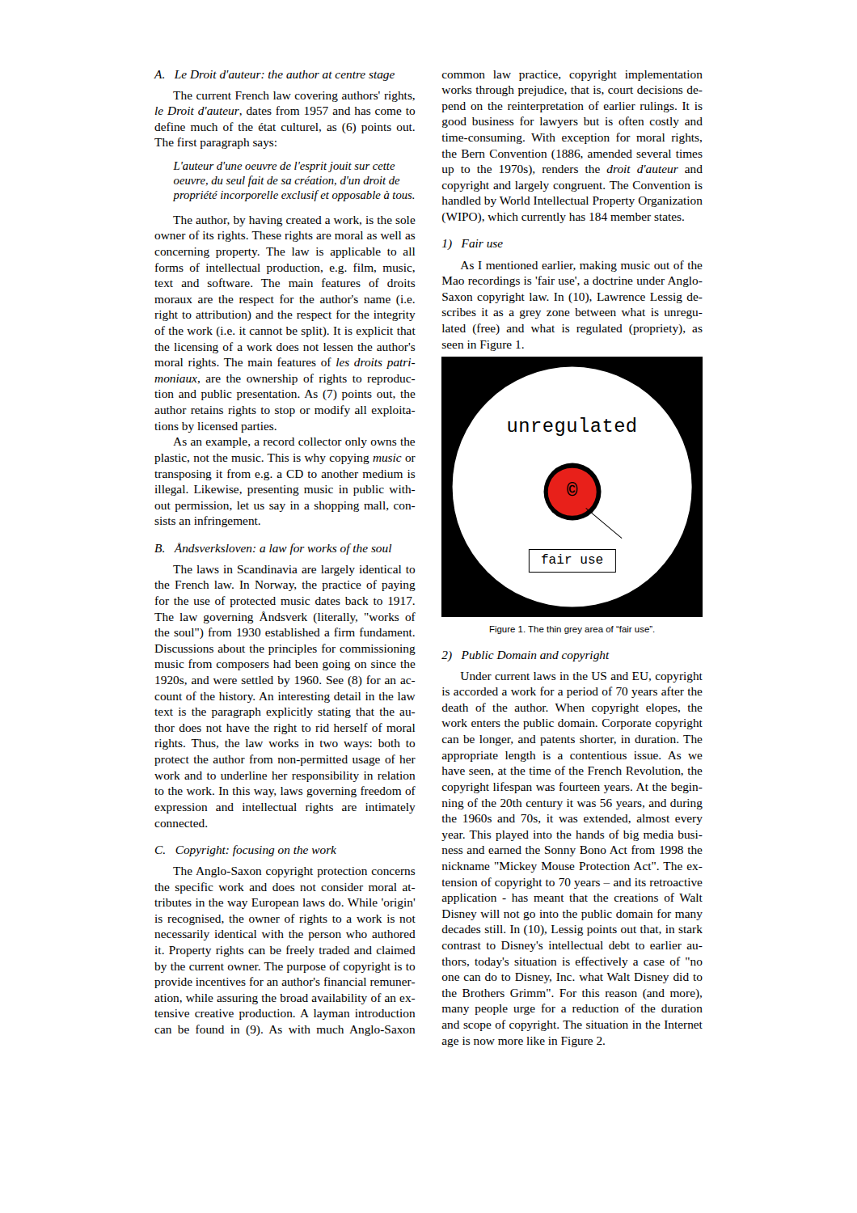A. Le Droit d'auteur: the author at centre stage
The current French law covering authors' rights, le Droit d'auteur, dates from 1957 and has come to define much of the état culturel, as (6) points out. The first paragraph says:
L'auteur d'une oeuvre de l'esprit jouit sur cette oeuvre, du seul fait de sa création, d'un droit de propriété incorporelle exclusif et opposable à tous.
The author, by having created a work, is the sole owner of its rights. These rights are moral as well as concerning property. The law is applicable to all forms of intellectual production, e.g. film, music, text and software. The main features of droits moraux are the respect for the author's name (i.e. right to attribution) and the respect for the integrity of the work (i.e. it cannot be split). It is explicit that the licensing of a work does not lessen the author's moral rights. The main features of les droits patrimoniaux, are the ownership of rights to reproduction and public presentation. As (7) points out, the author retains rights to stop or modify all exploitations by licensed parties.
As an example, a record collector only owns the plastic, not the music. This is why copying music or transposing it from e.g. a CD to another medium is illegal. Likewise, presenting music in public without permission, let us say in a shopping mall, consists an infringement.
B. Åndsverksloven: a law for works of the soul
The laws in Scandinavia are largely identical to the French law. In Norway, the practice of paying for the use of protected music dates back to 1917. The law governing Åndsverk (literally, "works of the soul") from 1930 established a firm fundament. Discussions about the principles for commissioning music from composers had been going on since the 1920s, and were settled by 1960. See (8) for an account of the history. An interesting detail in the law text is the paragraph explicitly stating that the author does not have the right to rid herself of moral rights. Thus, the law works in two ways: both to protect the author from non-permitted usage of her work and to underline her responsibility in relation to the work. In this way, laws governing freedom of expression and intellectual rights are intimately connected.
C. Copyright: focusing on the work
The Anglo-Saxon copyright protection concerns the specific work and does not consider moral attributes in the way European laws do. While 'origin' is recognised, the owner of rights to a work is not necessarily identical with the person who authored it. Property rights can be freely traded and claimed by the current owner. The purpose of copyright is to provide incentives for an author's financial remuneration, while assuring the broad availability of an extensive creative production. A layman introduction can be found in (9). As with much Anglo-Saxon common law practice, copyright implementation works through prejudice, that is, court decisions depend on the reinterpretation of earlier rulings. It is good business for lawyers but is often costly and time-consuming. With exception for moral rights, the Bern Convention (1886, amended several times up to the 1970s), renders the droit d'auteur and copyright and largely congruent. The Convention is handled by World Intellectual Property Organization (WIPO), which currently has 184 member states.
1) Fair use
As I mentioned earlier, making music out of the Mao recordings is 'fair use', a doctrine under Anglo-Saxon copyright law. In (10), Lawrence Lessig describes it as a grey zone between what is unregulated (free) and what is regulated (propriety), as seen in Figure 1.
unregulated
©
fair use
[<<][││]
Figure 1. The thin grey area of “fair use”.
2) Public Domain and copyright
Under current laws in the US and EU, copyright is accorded a work for a period of 70 years after the death of the author. When copyright elopes, the work enters the public domain. Corporate copyright can be longer, and patents shorter, in duration. The appropriate length is a contentious issue. As we have seen, at the time of the French Revolution, the copyright lifespan was fourteen years. At the beginning of the 20th century it was 56 years, and during the 1960s and 70s, it was extended, almost every year. This played into the hands of big media business and earned the Sonny Bono Act from 1998 the nickname "Mickey Mouse Protection Act". The extension of copyright to 70 years – and its retroactive application - has meant that the creations of Walt Disney will not go into the public domain for many decades still. In (10), Lessig points out that, in stark contrast to Disney's intellectual debt to earlier authors, today's situation is effectively a case of "no one can do to Disney, Inc. what Walt Disney did to the Brothers Grimm". For this reason (and more), many people urge for a reduction of the duration and scope of copyright. The situation in the Internet age is now more like in Figure 2.